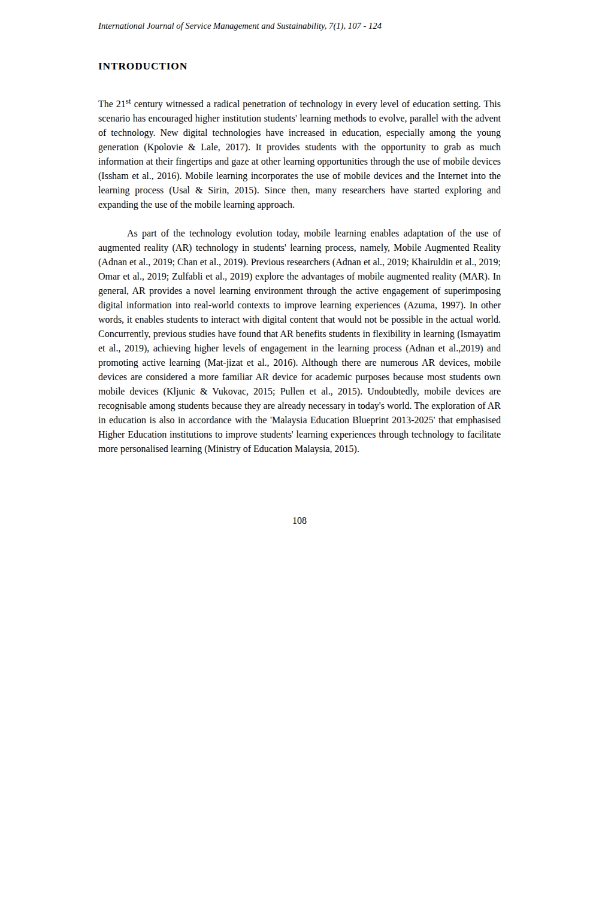International Journal of Service Management and Sustainability, 7(1), 107 - 124
INTRODUCTION
The 21st century witnessed a radical penetration of technology in every level of education setting. This scenario has encouraged higher institution students' learning methods to evolve, parallel with the advent of technology. New digital technologies have increased in education, especially among the young generation (Kpolovie & Lale, 2017). It provides students with the opportunity to grab as much information at their fingertips and gaze at other learning opportunities through the use of mobile devices (Issham et al., 2016). Mobile learning incorporates the use of mobile devices and the Internet into the learning process (Usal & Sirin, 2015). Since then, many researchers have started exploring and expanding the use of the mobile learning approach.
As part of the technology evolution today, mobile learning enables adaptation of the use of augmented reality (AR) technology in students' learning process, namely, Mobile Augmented Reality (Adnan et al., 2019; Chan et al., 2019). Previous researchers (Adnan et al., 2019; Khairuldin et al., 2019; Omar et al., 2019; Zulfabli et al., 2019) explore the advantages of mobile augmented reality (MAR). In general, AR provides a novel learning environment through the active engagement of superimposing digital information into real-world contexts to improve learning experiences (Azuma, 1997). In other words, it enables students to interact with digital content that would not be possible in the actual world. Concurrently, previous studies have found that AR benefits students in flexibility in learning (Ismayatim et al., 2019), achieving higher levels of engagement in the learning process (Adnan et al.,2019) and promoting active learning (Mat-jizat et al., 2016). Although there are numerous AR devices, mobile devices are considered a more familiar AR device for academic purposes because most students own mobile devices (Kljunic & Vukovac, 2015; Pullen et al., 2015). Undoubtedly, mobile devices are recognisable among students because they are already necessary in today's world. The exploration of AR in education is also in accordance with the 'Malaysia Education Blueprint 2013-2025' that emphasised Higher Education institutions to improve students' learning experiences through technology to facilitate more personalised learning (Ministry of Education Malaysia, 2015).
108